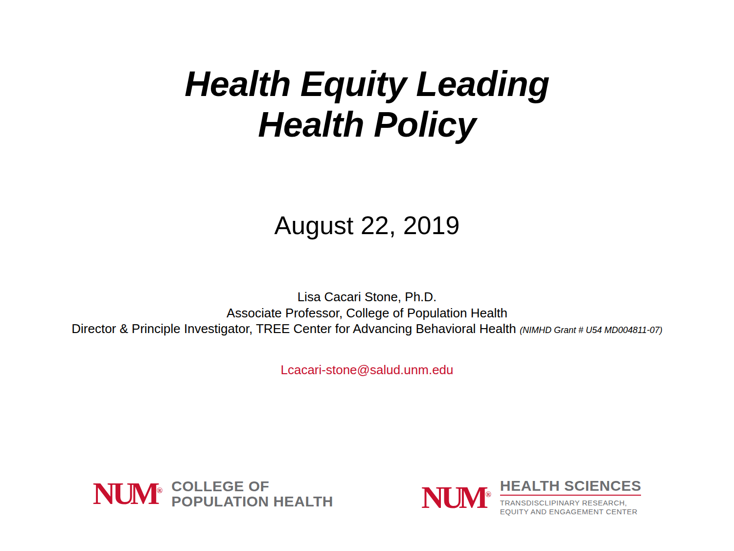Health Equity Leading
Health Policy
August 22, 2019
Lisa Cacari Stone, Ph.D.
Associate Professor, College of Population Health
Director & Principle Investigator, TREE Center for Advancing Behavioral Health (NIMHD Grant # U54 MD004811-07)
Lcacari-stone@salud.unm.edu
NUM®
COLLEGE OF
POPULATION HEALTH
NUM®
HEALTH SCIENCES
TRANSDISCLIPINARY RESEARCH,
EQUITY AND ENGAGEMENT CENTER